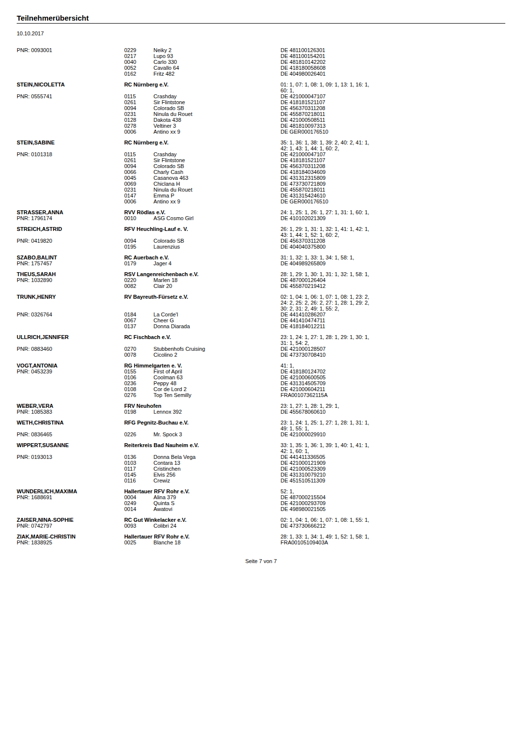Teilnehmerübersicht
10.10.2017
| PNR: 0093001 | 0229 | Neiky 2 | DE 481100126301 |
| | 0217 | Lupo 93 | DE 481100154201 |
| | 0040 | Carlo 330 | DE 481810142202 |
| | 0052 | Cavallo 64 | DE 418180058608 |
| | 0162 | Fritz 482 | DE 404980026401 |
| STEIN,NICOLETTA | RC Nürnberg e.V. | 01: 1, 07: 1, 08: 1, 09: 1, 13: 1, 16: 1, 60: 1, |
| PNR: 0555741 | 0115 | Crashday | DE 421000047107 |
| | 0261 | Sir Flintstone | DE 418181521107 |
| | 0094 | Colorado SB | DE 456370311208 |
| | 0231 | Ninula du Rouet | DE 455870218011 |
| | 0128 | Dakota 438 | DE 421000508511 |
| | 0278 | Veltiner 3 | DE 481810097313 |
| | 0006 | Antino xx 9 | DE GER000176510 |
| STEIN,SABINE | RC Nürnberg e.V. | 35: 1, 36: 1, 38: 1, 39: 2, 40: 2, 41: 1, 42: 1, 43: 1, 44: 1, 60: 2, |
| PNR: 0101318 | 0115 | Crashday | DE 421000047107 |
| | 0261 | Sir Flintstone | DE 418181521107 |
| | 0094 | Colorado SB | DE 456370311208 |
| | 0066 | Charly Cash | DE 418184034609 |
| | 0045 | Casanova 463 | DE 431312315809 |
| | 0069 | Chiclana H | DE 473730721809 |
| | 0231 | Ninula du Rouet | DE 455870218011 |
| | 0147 | Emma P | DE 431315424610 |
| | 0006 | Antino xx 9 | DE GER000176510 |
| STRASSER,ANNA | RVV Rödlas e.V. | 24: 1, 25: 1, 26: 1, 27: 1, 31: 1, 60: 1, |
| PNR: 1796174 | 0010 | ASG Cosmo Girl | DE 410102021309 |
| STREICH,ASTRID | RFV Heuchling-Lauf e. V. | 26: 1, 29: 1, 31: 1, 32: 1, 41: 1, 42: 1, 43: 1, 44: 1, 52: 1, 60: 2, |
| PNR: 0419820 | 0094 | Colorado SB | DE 456370311208 |
| | 0195 | Laurenzius | DE 404040375800 |
| SZABO,BALINT | RC Auerbach e.V. | 31: 1, 32: 1, 33: 1, 34: 1, 58: 1, |
| PNR: 1757457 | 0179 | Jager 4 | DE 404989265809 |
| THEUS,SARAH | RSV Langenreichenbach e.V. | 28: 1, 29: 1, 30: 1, 31: 1, 32: 1, 58: 1, |
| PNR: 1032890 | 0220 | Marlen 18 | DE 487000126404 |
| | 0082 | Clair 20 | DE 455870219412 |
| TRUNK,HENRY | RV Bayreuth-Fürsetz e.V. | 02: 1, 04: 1, 06: 1, 07: 1, 08: 1, 23: 2, 24: 2, 25: 2, 26: 2, 27: 1, 28: 1, 29: 2, 30: 2, 31: 2, 49: 1, 55: 2, |
| PNR: 0326764 | 0184 | La Corde'l | DE 441410286207 |
| | 0067 | Cheer G | DE 441410474711 |
| | 0137 | Donna Diarada | DE 418184012211 |
| ULLRICH,JENNIFER | RC Fischbach e.V. | 23: 1, 24: 1, 27: 1, 28: 1, 29: 1, 30: 1, 31: 1, 54: 2, |
| PNR: 0883460 | 0270 | Stubbenhofs Cruising | DE 421000128507 |
| | 0078 | Cicolino 2 | DE 473730708410 |
| VOGT,ANTONIA | RG Himmelgarten e. V. | 41: 1, |
| PNR: 0453239 | 0155 | First of April | DE 418180124702 |
| | 0106 | Coolman 63 | DE 421000600505 |
| | 0236 | Peppy 48 | DE 431314505709 |
| | 0108 | Cor de Lord 2 | DE 421000604211 |
| | 0276 | Top Ten Semilly | FRA00107362115A |
| WEBER,VERA | FRV Neuhofen | 23: 1, 27: 1, 28: 1, 29: 1, |
| PNR: 1085383 | 0198 | Lennox 392 | DE 455678060610 |
| WETH,CHRISTINA | RFG Pegnitz-Buchau e.V. | 23: 1, 24: 1, 25: 1, 27: 1, 28: 1, 31: 1, 49: 1, 55: 1, |
| PNR: 0836465 | 0226 | Mr. Spock 3 | DE 421000029910 |
| WIPPERT,SUSANNE | Reiterkreis Bad Nauheim e.V. | 33: 1, 35: 1, 36: 1, 39: 1, 40: 1, 41: 1, 42: 1, 60: 1, |
| PNR: 0193013 | 0136 | Donna Bela Vega | DE 441411336505 |
| | 0103 | Contara 13 | DE 421000121909 |
| | 0117 | Cristinchen | DE 421000523309 |
| | 0145 | Elvis 256 | DE 431310079210 |
| | 0116 | Crewiz | DE 451510511309 |
| WUNDERLICH,MAXIMA | Hallertauer RFV Rohr e.V. | 52: 1, |
| PNR: 1688691 | 0004 | Alina 379 | DE 487000215504 |
| | 0249 | Quinta S | DE 421000293709 |
| | 0014 | Awatovi | DE 498980021505 |
| ZAISER,NINA-SOPHIE | RC Gut Winkelacker e.V. | 02: 1, 04: 1, 06: 1, 07: 1, 08: 1, 55: 1, |
| PNR: 0742797 | 0093 | Colibri 24 | DE 473730666212 |
| ZIAK,MARIE-CHRISTIN | Hallertauer RFV Rohr e.V. | 28: 1, 33: 1, 34: 1, 49: 1, 52: 1, 58: 1, |
| PNR: 1838925 | 0025 | Blanche 18 | FRA00105109403A |
Seite 7 von 7